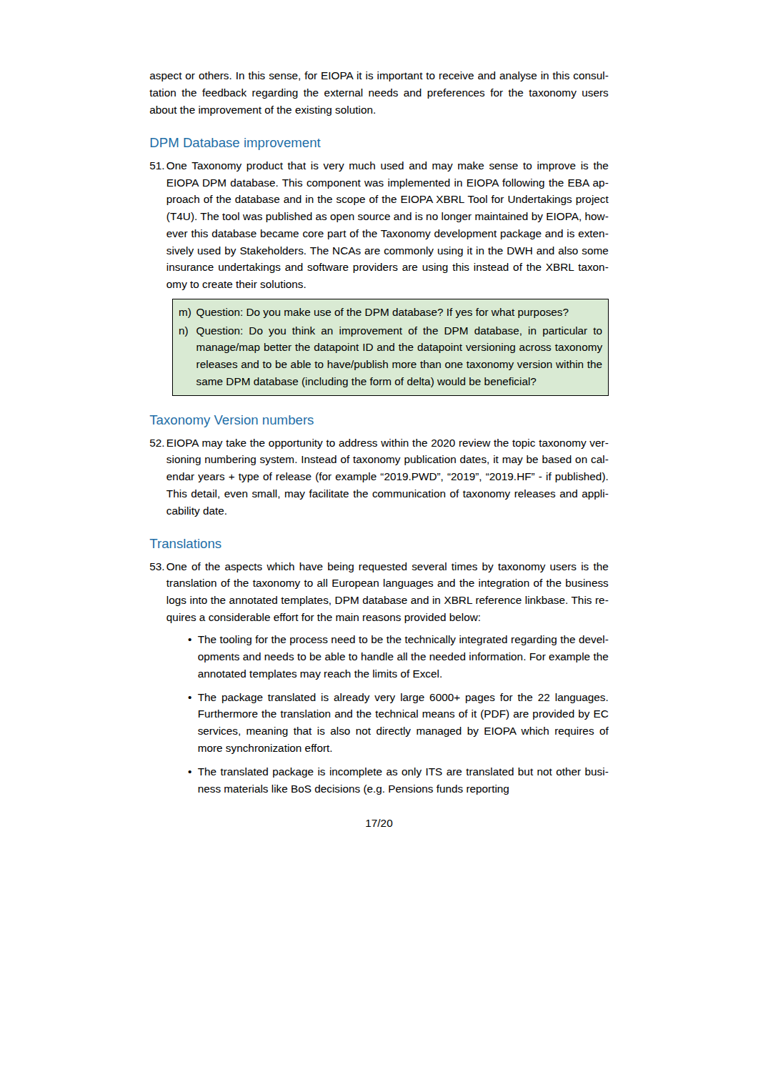aspect or others. In this sense, for EIOPA it is important to receive and analyse in this consultation the feedback regarding the external needs and preferences for the taxonomy users about the improvement of the existing solution.
DPM Database improvement
51. One Taxonomy product that is very much used and may make sense to improve is the EIOPA DPM database. This component was implemented in EIOPA following the EBA approach of the database and in the scope of the EIOPA XBRL Tool for Undertakings project (T4U). The tool was published as open source and is no longer maintained by EIOPA, however this database became core part of the Taxonomy development package and is extensively used by Stakeholders. The NCAs are commonly using it in the DWH and also some insurance undertakings and software providers are using this instead of the XBRL taxonomy to create their solutions.
m) Question: Do you make use of the DPM database? If yes for what purposes?
n) Question: Do you think an improvement of the DPM database, in particular to manage/map better the datapoint ID and the datapoint versioning across taxonomy releases and to be able to have/publish more than one taxonomy version within the same DPM database (including the form of delta) would be beneficial?
Taxonomy Version numbers
52. EIOPA may take the opportunity to address within the 2020 review the topic taxonomy versioning numbering system. Instead of taxonomy publication dates, it may be based on calendar years + type of release (for example “2019.PWD”, “2019”, “2019.HF” - if published). This detail, even small, may facilitate the communication of taxonomy releases and applicability date.
Translations
53. One of the aspects which have being requested several times by taxonomy users is the translation of the taxonomy to all European languages and the integration of the business logs into the annotated templates, DPM database and in XBRL reference linkbase. This requires a considerable effort for the main reasons provided below:
The tooling for the process need to be the technically integrated regarding the developments and needs to be able to handle all the needed information. For example the annotated templates may reach the limits of Excel.
The package translated is already very large 6000+ pages for the 22 languages. Furthermore the translation and the technical means of it (PDF) are provided by EC services, meaning that is also not directly managed by EIOPA which requires of more synchronization effort.
The translated package is incomplete as only ITS are translated but not other business materials like BoS decisions (e.g. Pensions funds reporting
17/20